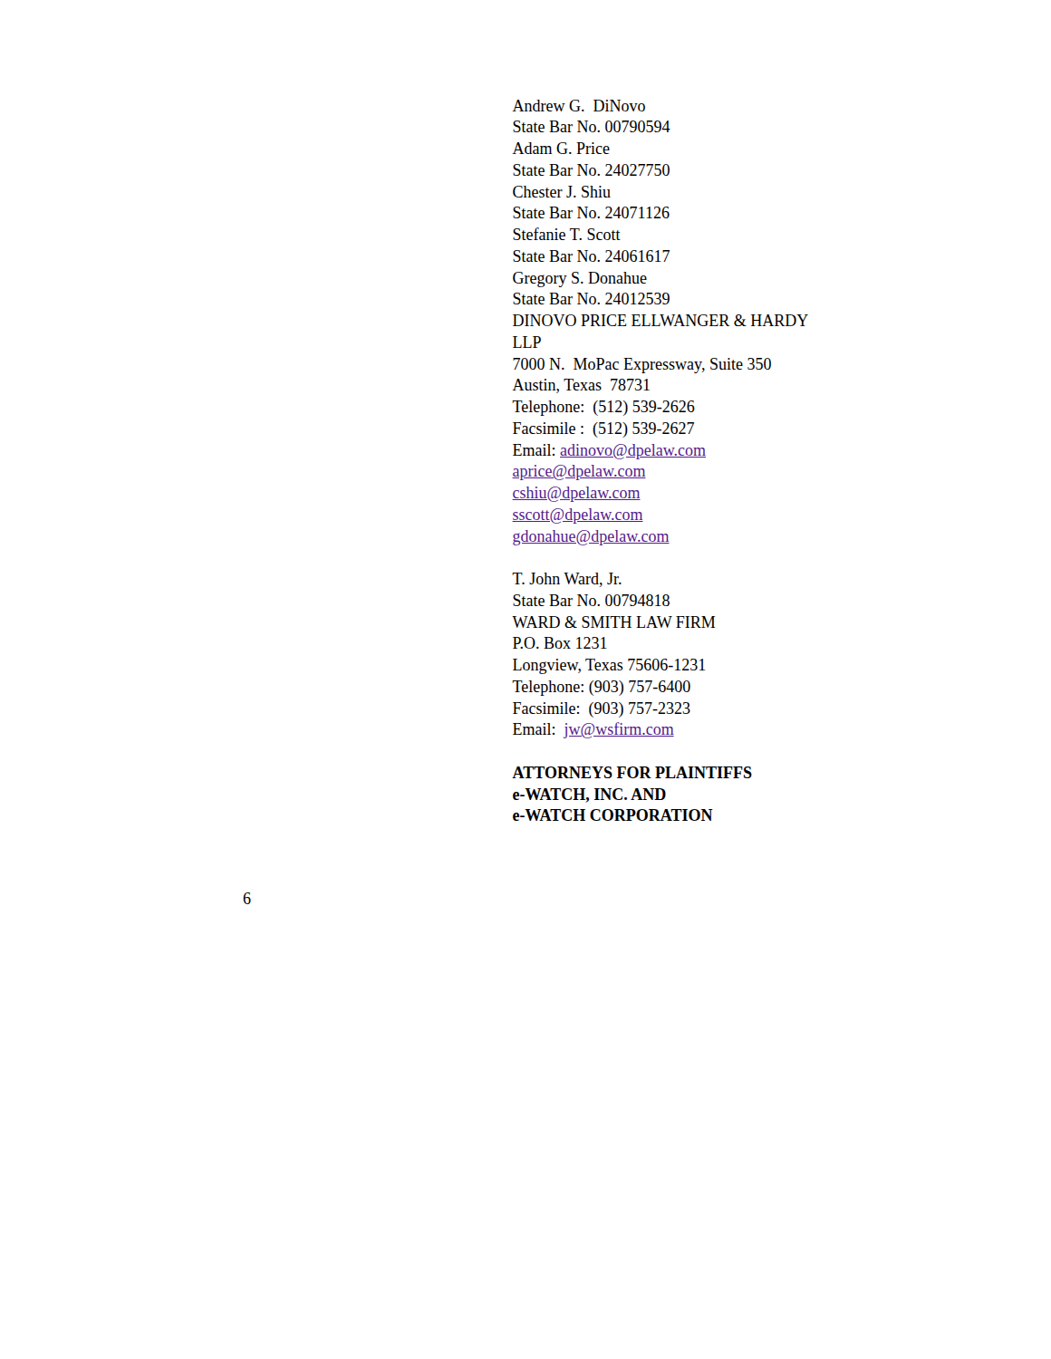Andrew G. DiNovo
State Bar No. 00790594
Adam G. Price
State Bar No. 24027750
Chester J. Shiu
State Bar No. 24071126
Stefanie T. Scott
State Bar No. 24061617
Gregory S. Donahue
State Bar No. 24012539
DINOVO PRICE ELLWANGER & HARDY LLP
7000 N. MoPac Expressway, Suite 350
Austin, Texas 78731
Telephone: (512) 539-2626
Facsimile : (512) 539-2627
Email: adinovo@dpelaw.com
aprice@dpelaw.com
cshiu@dpelaw.com
sscott@dpelaw.com
gdonahue@dpelaw.com
T. John Ward, Jr.
State Bar No. 00794818
WARD & SMITH LAW FIRM
P.O. Box 1231
Longview, Texas 75606-1231
Telephone: (903) 757-6400
Facsimile: (903) 757-2323
Email: jw@wsfirm.com
ATTORNEYS FOR PLAINTIFFS
e-WATCH, INC. AND
e-WATCH CORPORATION
6